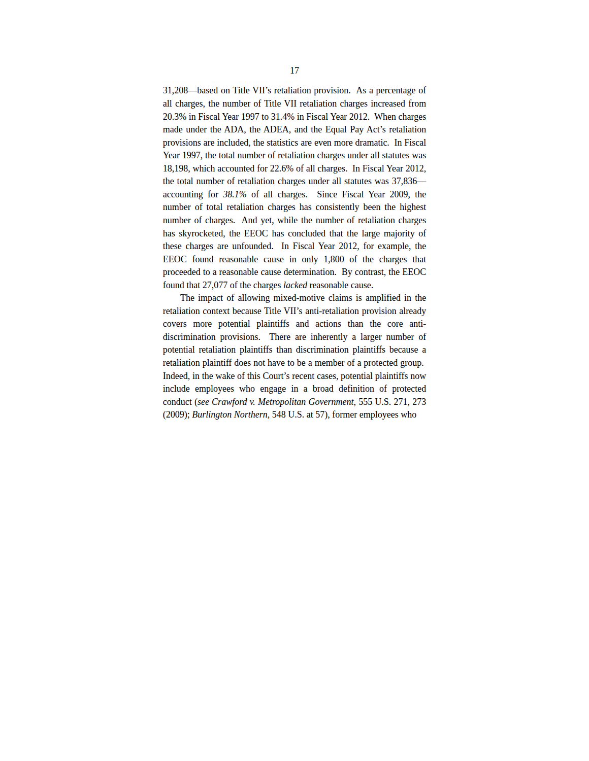17
31,208—based on Title VII’s retaliation provision. As a percentage of all charges, the number of Title VII retaliation charges increased from 20.3% in Fiscal Year 1997 to 31.4% in Fiscal Year 2012. When charges made under the ADA, the ADEA, and the Equal Pay Act’s retaliation provisions are included, the statistics are even more dramatic. In Fiscal Year 1997, the total number of retaliation charges under all statutes was 18,198, which accounted for 22.6% of all charges. In Fiscal Year 2012, the total number of retaliation charges under all statutes was 37,836—accounting for 38.1% of all charges. Since Fiscal Year 2009, the number of total retaliation charges has consistently been the highest number of charges. And yet, while the number of retaliation charges has skyrocketed, the EEOC has concluded that the large majority of these charges are unfounded. In Fiscal Year 2012, for example, the EEOC found reasonable cause in only 1,800 of the charges that proceeded to a reasonable cause determination. By contrast, the EEOC found that 27,077 of the charges lacked reasonable cause.
The impact of allowing mixed-motive claims is amplified in the retaliation context because Title VII’s anti-retaliation provision already covers more potential plaintiffs and actions than the core anti-discrimination provisions. There are inherently a larger number of potential retaliation plaintiffs than discrimination plaintiffs because a retaliation plaintiff does not have to be a member of a protected group. Indeed, in the wake of this Court’s recent cases, potential plaintiffs now include employees who engage in a broad definition of protected conduct (see Crawford v. Metropolitan Government, 555 U.S. 271, 273 (2009); Burlington Northern, 548 U.S. at 57), former employees who